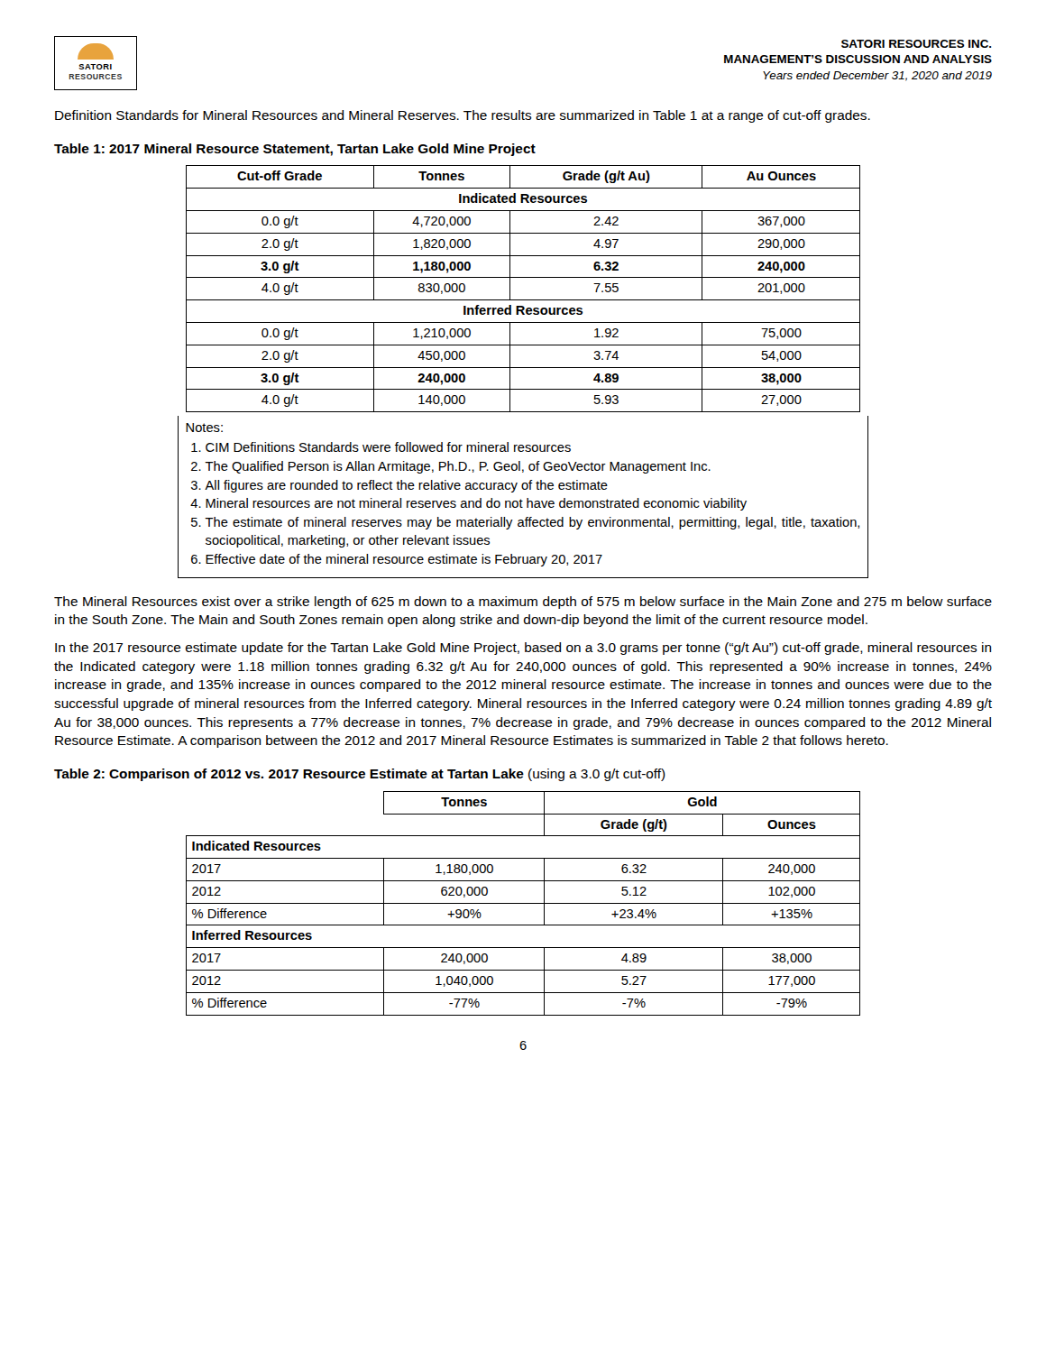SATORI
RESOURCES
SATORI RESOURCES INC.
MANAGEMENT’S DISCUSSION AND ANALYSIS
Years ended December 31, 2020 and 2019
Definition Standards for Mineral Resources and Mineral Reserves. The results are summarized in Table 1 at a range of cut-off grades.
Table 1: 2017 Mineral Resource Statement, Tartan Lake Gold Mine Project
| Cut-off Grade | Tonnes | Grade (g/t Au) | Au Ounces |
| --- | --- | --- | --- |
| Indicated Resources |
| 0.0 g/t | 4,720,000 | 2.42 | 367,000 |
| 2.0 g/t | 1,820,000 | 4.97 | 290,000 |
| 3.0 g/t | 1,180,000 | 6.32 | 240,000 |
| 4.0 g/t | 830,000 | 7.55 | 201,000 |
| Inferred Resources |
| 0.0 g/t | 1,210,000 | 1.92 | 75,000 |
| 2.0 g/t | 450,000 | 3.74 | 54,000 |
| 3.0 g/t | 240,000 | 4.89 | 38,000 |
| 4.0 g/t | 140,000 | 5.93 | 27,000 |
Notes:
CIM Definitions Standards were followed for mineral resources
The Qualified Person is Allan Armitage, Ph.D., P. Geol, of GeoVector Management Inc.
All figures are rounded to reflect the relative accuracy of the estimate
Mineral resources are not mineral reserves and do not have demonstrated economic viability
The estimate of mineral reserves may be materially affected by environmental, permitting, legal, title, taxation, sociopolitical, marketing, or other relevant issues
Effective date of the mineral resource estimate is February 20, 2017
The Mineral Resources exist over a strike length of 625 m down to a maximum depth of 575 m below surface in the Main Zone and 275 m below surface in the South Zone. The Main and South Zones remain open along strike and down-dip beyond the limit of the current resource model.
In the 2017 resource estimate update for the Tartan Lake Gold Mine Project, based on a 3.0 grams per tonne (“g/t Au”) cut-off grade, mineral resources in the Indicated category were 1.18 million tonnes grading 6.32 g/t Au for 240,000 ounces of gold. This represented a 90% increase in tonnes, 24% increase in grade, and 135% increase in ounces compared to the 2012 mineral resource estimate. The increase in tonnes and ounces were due to the successful upgrade of mineral resources from the Inferred category. Mineral resources in the Inferred category were 0.24 million tonnes grading 4.89 g/t Au for 38,000 ounces. This represents a 77% decrease in tonnes, 7% decrease in grade, and 79% decrease in ounces compared to the 2012 Mineral Resource Estimate. A comparison between the 2012 and 2017 Mineral Resource Estimates is summarized in Table 2 that follows hereto.
Table 2: Comparison of 2012 vs. 2017 Resource Estimate at Tartan Lake (using a 3.0 g/t cut-off)
| | Tonnes | Gold |
| --- | --- | --- |
| | | Grade (g/t) | Ounces |
| Indicated Resources |
| 2017 | 1,180,000 | 6.32 | 240,000 |
| 2012 | 620,000 | 5.12 | 102,000 |
| % Difference | +90% | +23.4% | +135% |
| Inferred Resources |
| 2017 | 240,000 | 4.89 | 38,000 |
| 2012 | 1,040,000 | 5.27 | 177,000 |
| % Difference | -77% | -7% | -79% |
6